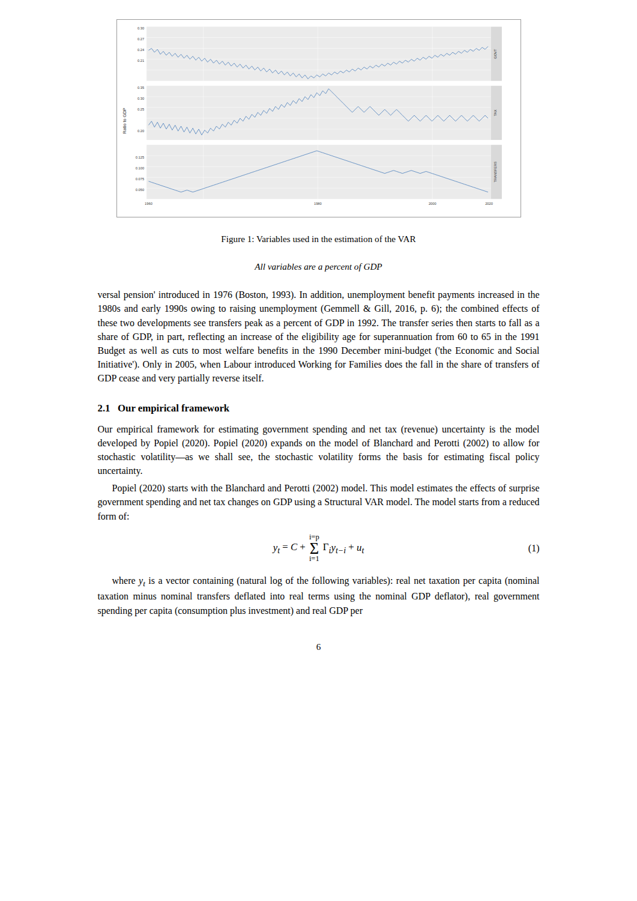Ratio to GDP GOVT 0.30 0.27 0.24 0.21 TAX 0.35 0.30 0.25 0.20 TRANSFERS 0.125 0.100 0.075 0.050 1960 1980 2000 2020
Figure 1: Variables used in the estimation of the VAR
All variables are a percent of GDP
versal pension' introduced in 1976 (Boston, 1993). In addition, unemployment benefit payments increased in the 1980s and early 1990s owing to raising unemployment (Gemmell & Gill, 2016, p. 6); the combined effects of these two developments see transfers peak as a percent of GDP in 1992. The transfer series then starts to fall as a share of GDP, in part, reflecting an increase of the eligibility age for superannuation from 60 to 65 in the 1991 Budget as well as cuts to most welfare benefits in the 1990 December mini-budget ('the Economic and Social Initiative'). Only in 2005, when Labour introduced Working for Families does the fall in the share of transfers of GDP cease and very partially reverse itself.
2.1 Our empirical framework
Our empirical framework for estimating government spending and net tax (revenue) uncertainty is the model developed by Popiel (2020). Popiel (2020) expands on the model of Blanchard and Perotti (2002) to allow for stochastic volatility—as we shall see, the stochastic volatility forms the basis for estimating fiscal policy uncertainty.
Popiel (2020) starts with the Blanchard and Perotti (2002) model. This model estimates the effects of surprise government spending and net tax changes on GDP using a Structural VAR model. The model starts from a reduced form of:
yt = C + i=p Σ i=1 Γiyt−i + ut (1)
where yt is a vector containing (natural log of the following variables): real net taxation per capita (nominal taxation minus nominal transfers deflated into real terms using the nominal GDP deflator), real government spending per capita (consumption plus investment) and real GDP per
6